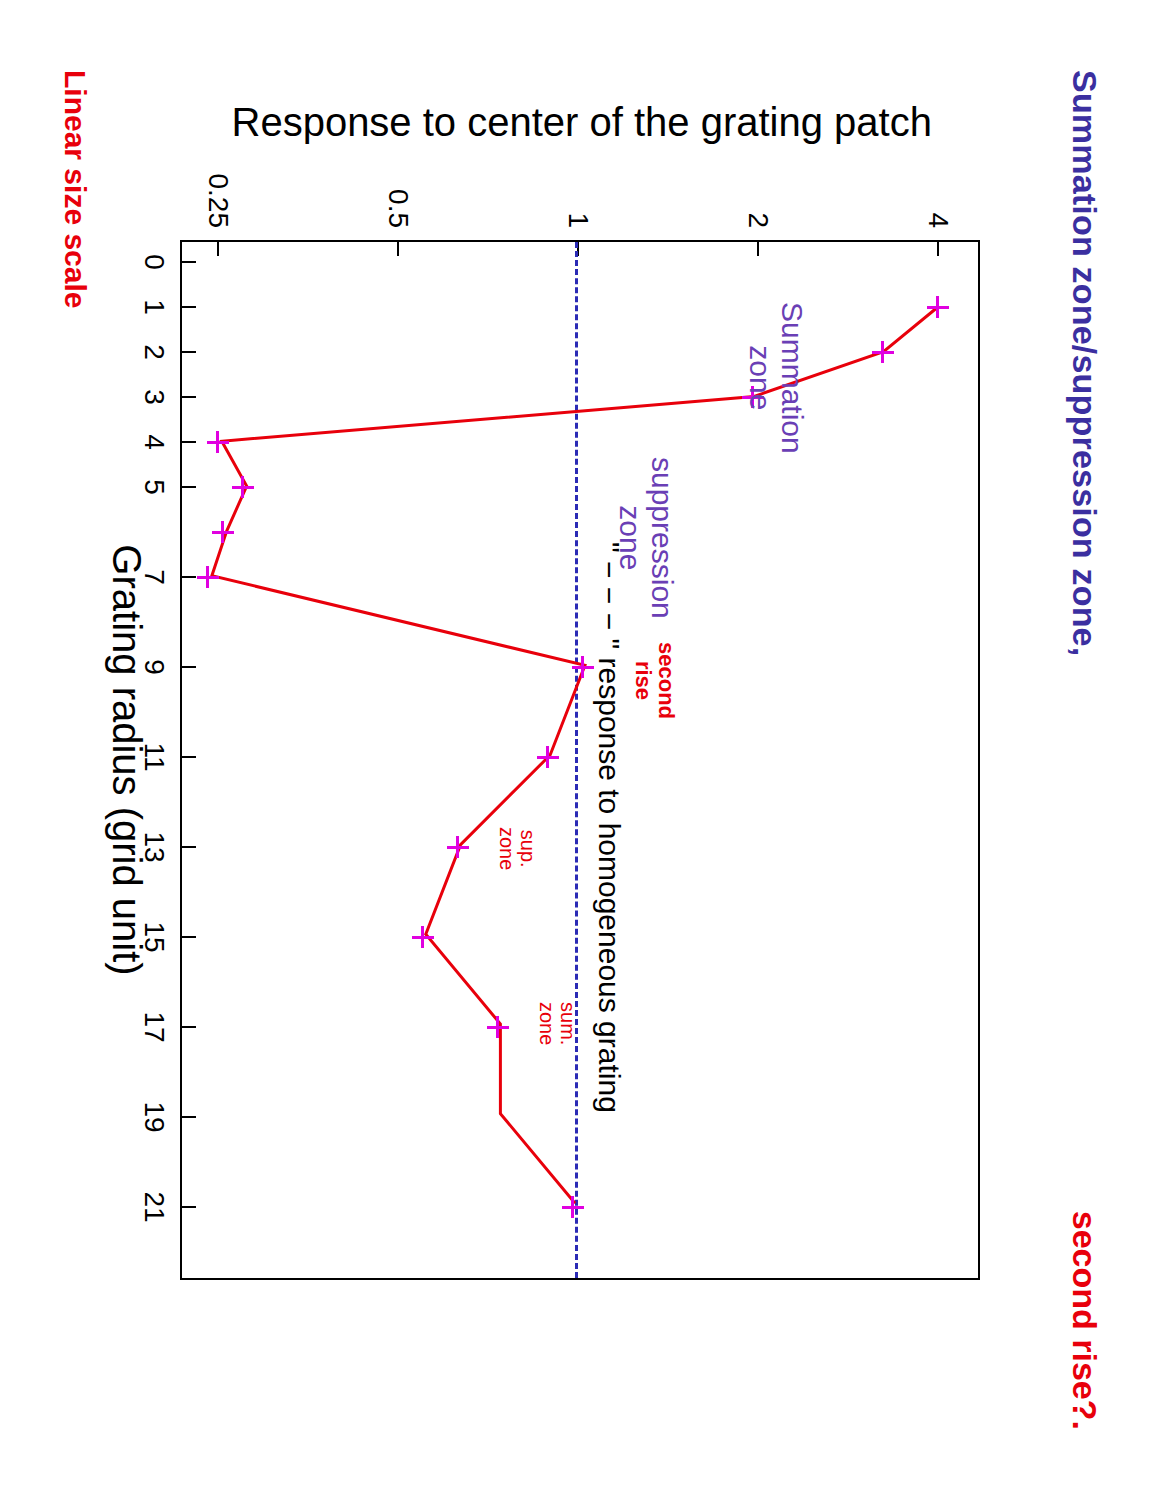Summation zone/suppression zone,
second rise?.
Response to center of the grating patch
Grating radius (grid unit)
0.25
0.5
1
2
4
0
1
2
3
4
5
7
9
11
13
15
17
19
21
" − − − " response to homogeneous grating
Summation
zone
suppression
zone
second
rise
sup.
zone
sum.
zone
Linear size scale